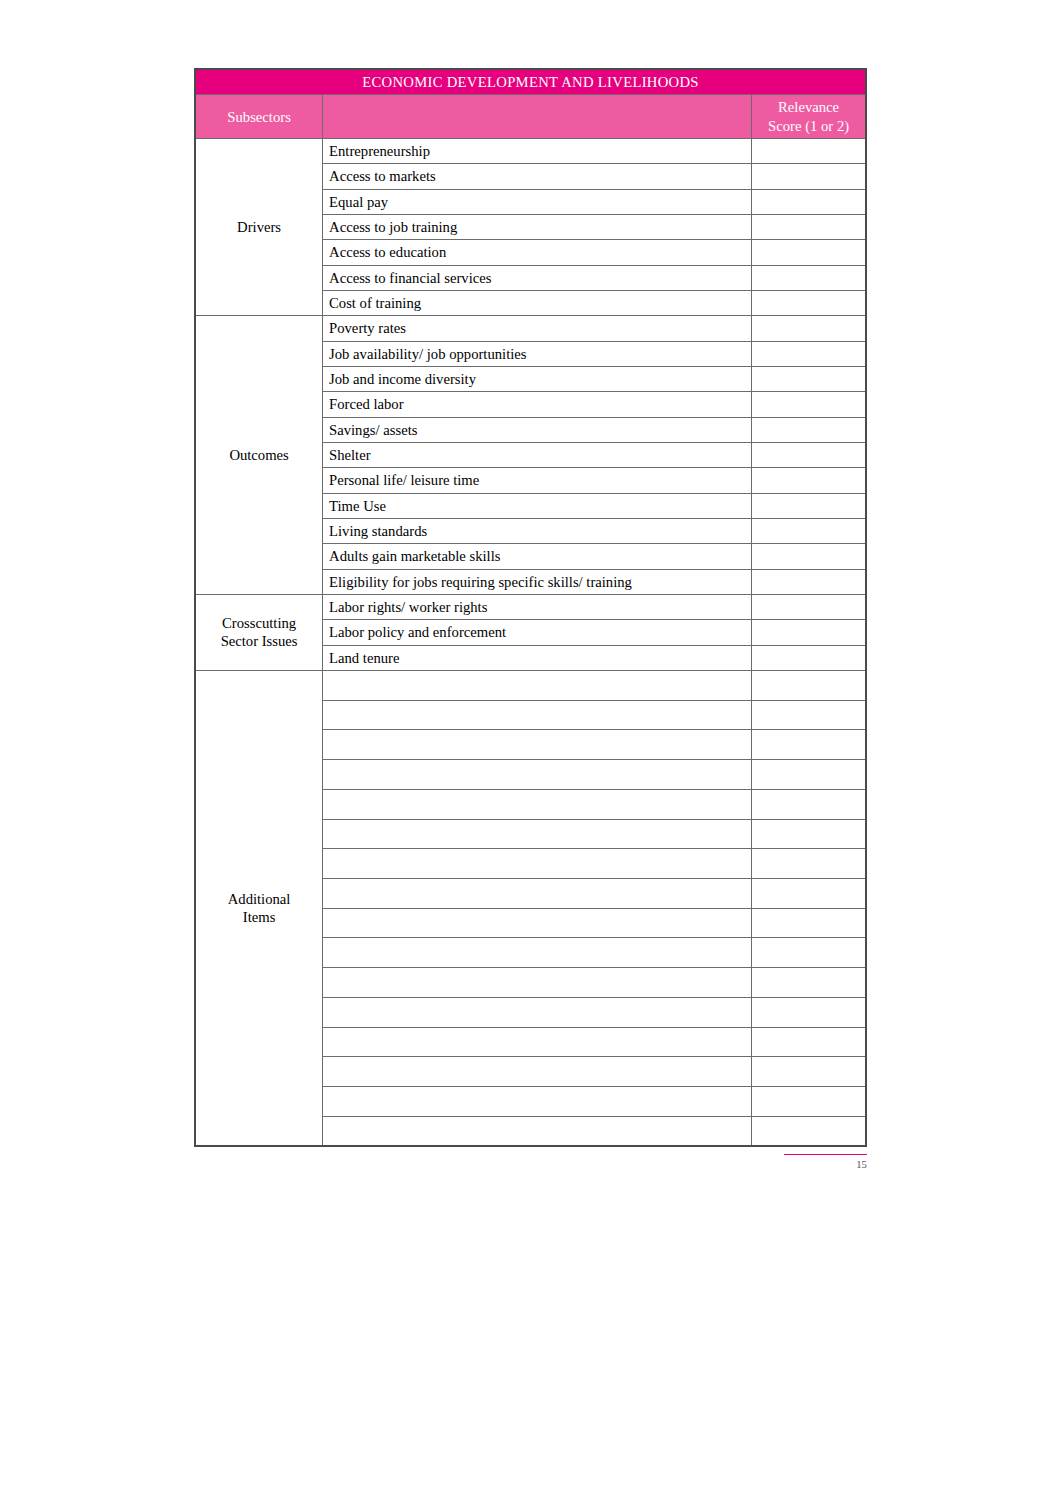| ECONOMIC DEVELOPMENT AND LIVELIHOODS |
| Subsectors | | Relevance Score (1 or 2) |
| Drivers | Entrepreneurship | |
| Access to markets | |
| Equal pay | |
| Access to job training | |
| Access to education | |
| Access to financial services | |
| Cost of training | |
| Outcomes | Poverty rates | |
| Job availability/ job opportunities | |
| Job and income diversity | |
| Forced labor | |
| Savings/ assets | |
| Shelter | |
| Personal life/ leisure time | |
| Time Use | |
| Living standards | |
| Adults gain marketable skills | |
| Eligibility for jobs requiring specific skills/ training | |
| Crosscutting Sector Issues | Labor rights/ worker rights | |
| Labor policy and enforcement | |
| Land tenure | |
| Additional Items | | |
15